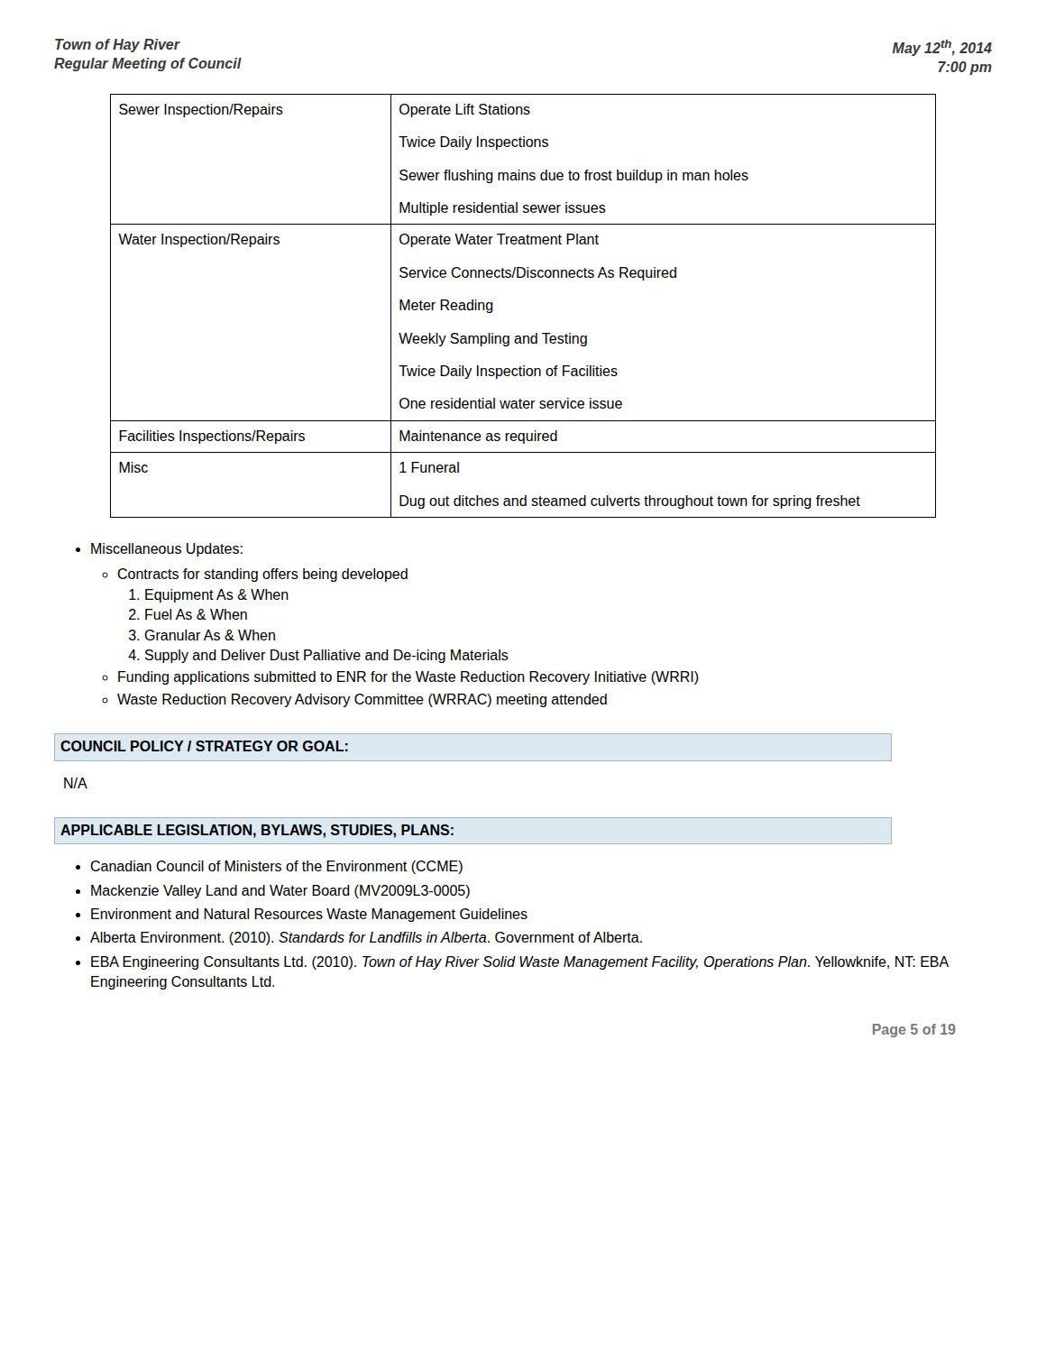Town of Hay River
Regular Meeting of Council
May 12th, 2014
7:00 pm
| Sewer Inspection/Repairs | Operate Lift Stations Twice Daily Inspections Sewer flushing mains due to frost buildup in man holes Multiple residential sewer issues |
| Water Inspection/Repairs | Operate Water Treatment Plant Service Connects/Disconnects As Required Meter Reading Weekly Sampling and Testing Twice Daily Inspection of Facilities One residential water service issue |
| Facilities Inspections/Repairs | Maintenance as required |
| Misc | 1 Funeral Dug out ditches and steamed culverts throughout town for spring freshet |
Miscellaneous Updates:
Contracts for standing offers being developed
Equipment As & When
Fuel As & When
Granular As & When
Supply and Deliver Dust Palliative and De-icing Materials
Funding applications submitted to ENR for the Waste Reduction Recovery Initiative (WRRI)
Waste Reduction Recovery Advisory Committee (WRRAC) meeting attended
COUNCIL POLICY / STRATEGY OR GOAL:
N/A
APPLICABLE LEGISLATION, BYLAWS, STUDIES, PLANS:
Canadian Council of Ministers of the Environment (CCME)
Mackenzie Valley Land and Water Board (MV2009L3-0005)
Environment and Natural Resources Waste Management Guidelines
Alberta Environment. (2010). Standards for Landfills in Alberta. Government of Alberta.
EBA Engineering Consultants Ltd. (2010). Town of Hay River Solid Waste Management Facility, Operations Plan. Yellowknife, NT: EBA Engineering Consultants Ltd.
Page 5 of 19